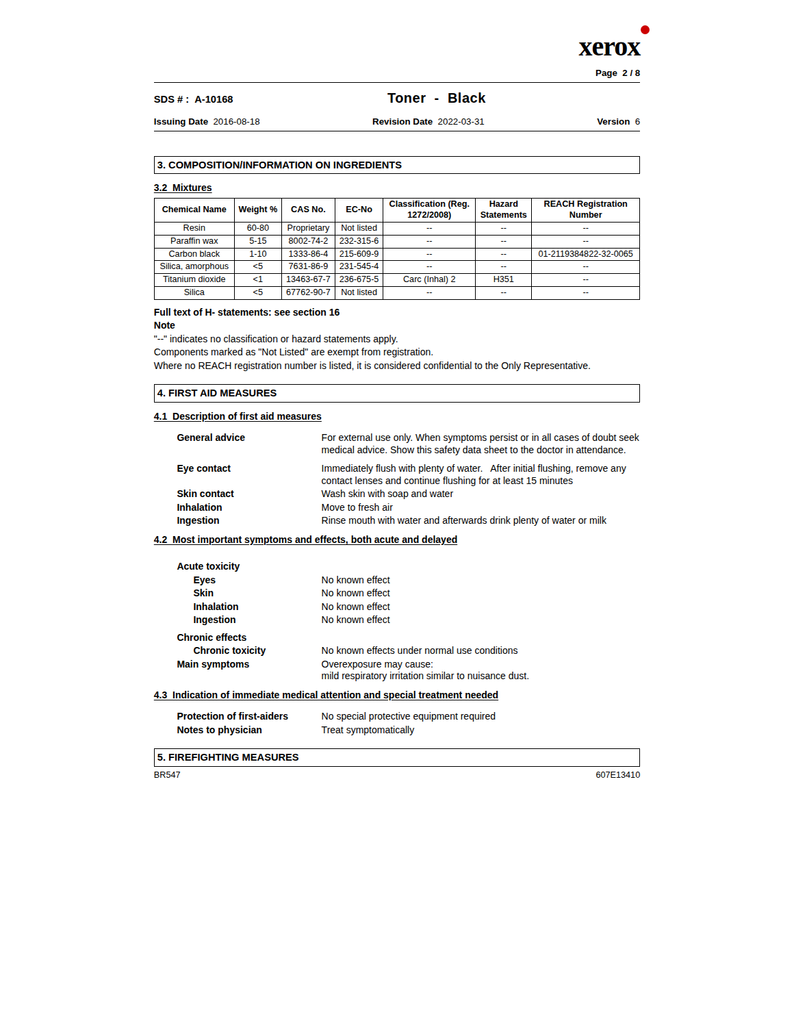xerox
Page 2 / 8
SDS # : A-10168
Toner - Black
Issuing Date 2016-08-18
Revision Date 2022-03-31
Version 6
3. COMPOSITION/INFORMATION ON INGREDIENTS
3.2 Mixtures
| Chemical Name | Weight % | CAS No. | EC-No | Classification (Reg. 1272/2008) | Hazard Statements | REACH Registration Number |
| --- | --- | --- | --- | --- | --- | --- |
| Resin | 60-80 | Proprietary | Not listed | -- | -- | -- |
| Paraffin wax | 5-15 | 8002-74-2 | 232-315-6 | -- | -- | -- |
| Carbon black | 1-10 | 1333-86-4 | 215-609-9 | -- | -- | 01-2119384822-32-0065 |
| Silica, amorphous | <5 | 7631-86-9 | 231-545-4 | -- | -- | -- |
| Titanium dioxide | <1 | 13463-67-7 | 236-675-5 | Carc (Inhal) 2 | H351 | -- |
| Silica | <5 | 67762-90-7 | Not listed | -- | -- | -- |
Full text of H- statements: see section 16
Note
"--" indicates no classification or hazard statements apply.
Components marked as "Not Listed" are exempt from registration.
Where no REACH registration number is listed, it is considered confidential to the Only Representative.
4. FIRST AID MEASURES
4.1 Description of first aid measures
General advice
For external use only. When symptoms persist or in all cases of doubt seek medical advice. Show this safety data sheet to the doctor in attendance.
Eye contact
Immediately flush with plenty of water. After initial flushing, remove any contact lenses and continue flushing for at least 15 minutes
Skin contact
Wash skin with soap and water
Inhalation
Move to fresh air
Ingestion
Rinse mouth with water and afterwards drink plenty of water or milk
4.2 Most important symptoms and effects, both acute and delayed
Acute toxicity
Eyes
No known effect
Skin
No known effect
Inhalation
No known effect
Ingestion
No known effect
Chronic effects
Chronic toxicity
No known effects under normal use conditions
Main symptoms
Overexposure may cause:
mild respiratory irritation similar to nuisance dust.
4.3 Indication of immediate medical attention and special treatment needed
Protection of first-aiders
No special protective equipment required
Notes to physician
Treat symptomatically
5. FIREFIGHTING MEASURES
BR547
607E13410